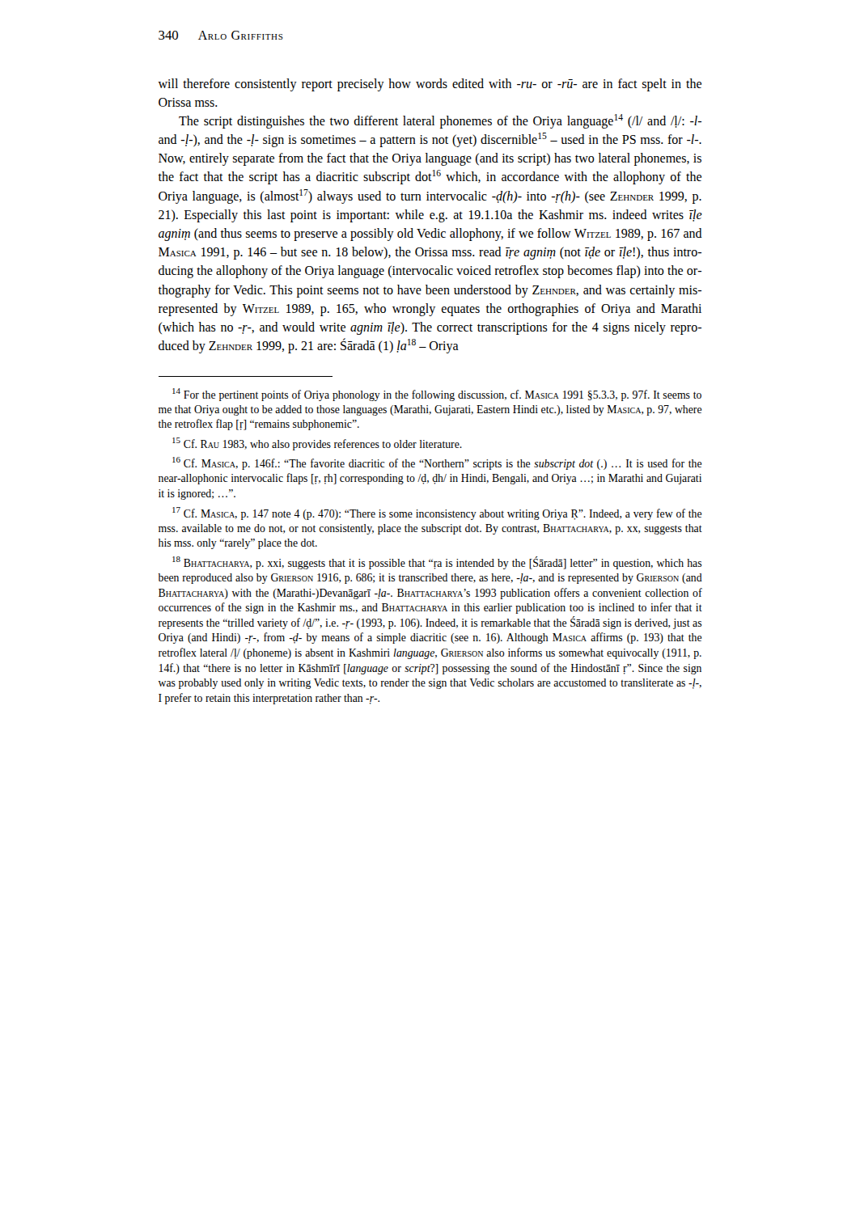340 Arlo Griffiths
will therefore consistently report precisely how words edited with -ru- or -rū- are in fact spelt in the Orissa mss.
The script distinguishes the two different lateral phonemes of the Oriya language14 (/l/ and /ḷ/: -l- and -ḷ-), and the -ḷ- sign is sometimes – a pattern is not (yet) discernible15 – used in the PS mss. for -l-. Now, entirely separate from the fact that the Oriya language (and its script) has two lateral phonemes, is the fact that the script has a diacritic subscript dot16 which, in accordance with the allophony of the Oriya language, is (almost17) always used to turn intervocalic -ḍ(h)- into -ṛ(h)- (see Zehnder 1999, p. 21). Especially this last point is important: while e.g. at 19.1.10a the Kashmir ms. indeed writes īḷe agniṃ (and thus seems to preserve a possibly old Vedic allophony, if we follow Witzel 1989, p. 167 and Masica 1991, p. 146 – but see n. 18 below), the Orissa mss. read īṛe agniṃ (not īḍe or īḷe!), thus introducing the allophony of the Oriya language (intervocalic voiced retroflex stop becomes flap) into the orthography for Vedic. This point seems not to have been understood by Zehnder, and was certainly misrepresented by Witzel 1989, p. 165, who wrongly equates the orthographies of Oriya and Marathi (which has no -ṛ-, and would write agnim īḷe). The correct transcriptions for the 4 signs nicely reproduced by Zehnder 1999, p. 21 are: Śāradā (1) ḷa18 – Oriya
14 For the pertinent points of Oriya phonology in the following discussion, cf. Masica 1991 §5.3.3, p. 97f. It seems to me that Oriya ought to be added to those languages (Marathi, Gujarati, Eastern Hindi etc.), listed by Masica, p. 97, where the retroflex flap [ṛ] “remains subphonemic”.
15 Cf. Rau 1983, who also provides references to older literature.
16 Cf. Masica, p. 146f.: “The favorite diacritic of the “Northern” scripts is the subscript dot (.) … It is used for the near-allophonic intervocalic flaps [ṛ, ṛh] corresponding to /ḍ, ḍh/ in Hindi, Bengali, and Oriya …; in Marathi and Gujarati it is ignored; …”.
17 Cf. Masica, p. 147 note 4 (p. 470): “There is some inconsistency about writing Oriya Ṛ”. Indeed, a very few of the mss. available to me do not, or not consistently, place the subscript dot. By contrast, Bhattacharya, p. xx, suggests that his mss. only “rarely” place the dot.
18 Bhattacharya, p. xxi, suggests that it is possible that “ṛa is intended by the [Śāradā] letter” in question, which has been reproduced also by Grierson 1916, p. 686; it is transcribed there, as here, -ḷa-, and is represented by Grierson (and Bhattacharya) with the (Marathi-)Devanāgarī -ḷa-. Bhattacharya’s 1993 publication offers a convenient collection of occurrences of the sign in the Kashmir ms., and Bhattacharya in this earlier publication too is inclined to infer that it represents the “trilled variety of /ḍ/”, i.e. -ṛ- (1993, p. 106). Indeed, it is remarkable that the Śāradā sign is derived, just as Oriya (and Hindi) -ṛ-, from -ḍ- by means of a simple diacritic (see n. 16). Although Masica affirms (p. 193) that the retroflex lateral /ḷ/ (phoneme) is absent in Kashmiri language, Grierson also informs us somewhat equivocally (1911, p. 14f.) that “there is no letter in Kāshmīrī [language or script?] possessing the sound of the Hindostānī ṛ”. Since the sign was probably used only in writing Vedic texts, to render the sign that Vedic scholars are accustomed to transliterate as -ḷ-, I prefer to retain this interpretation rather than -ṛ-.